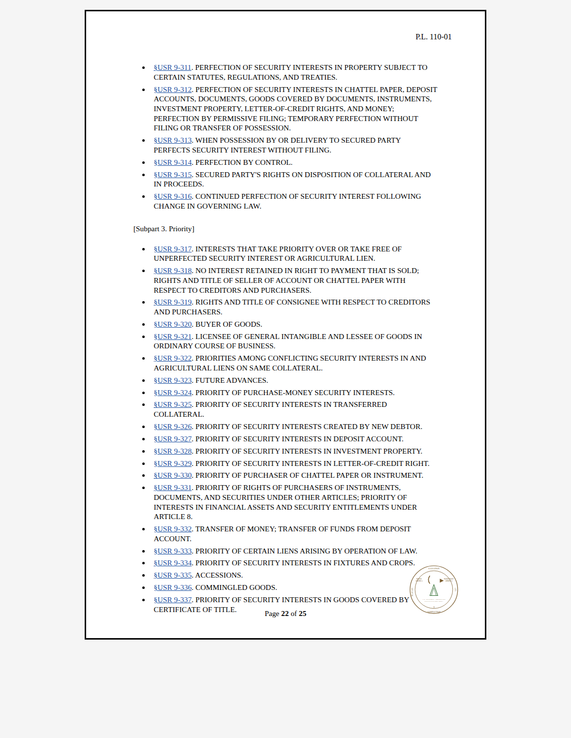P.L. 110-01
§USR 9-311. PERFECTION OF SECURITY INTERESTS IN PROPERTY SUBJECT TO CERTAIN STATUTES, REGULATIONS, AND TREATIES.
§USR 9-312. PERFECTION OF SECURITY INTERESTS IN CHATTEL PAPER, DEPOSIT ACCOUNTS, DOCUMENTS, GOODS COVERED BY DOCUMENTS, INSTRUMENTS, INVESTMENT PROPERTY, LETTER-OF-CREDIT RIGHTS, AND MONEY; PERFECTION BY PERMISSIVE FILING; TEMPORARY PERFECTION WITHOUT FILING OR TRANSFER OF POSSESSION.
§USR 9-313. WHEN POSSESSION BY OR DELIVERY TO SECURED PARTY PERFECTS SECURITY INTEREST WITHOUT FILING.
§USR 9-314. PERFECTION BY CONTROL.
§USR 9-315. SECURED PARTY'S RIGHTS ON DISPOSITION OF COLLATERAL AND IN PROCEEDS.
§USR 9-316. CONTINUED PERFECTION OF SECURITY INTEREST FOLLOWING CHANGE IN GOVERNING LAW.
[Subpart 3. Priority]
§USR 9-317. INTERESTS THAT TAKE PRIORITY OVER OR TAKE FREE OF UNPERFECTED SECURITY INTEREST OR AGRICULTURAL LIEN.
§USR 9-318. NO INTEREST RETAINED IN RIGHT TO PAYMENT THAT IS SOLD; RIGHTS AND TITLE OF SELLER OF ACCOUNT OR CHATTEL PAPER WITH RESPECT TO CREDITORS AND PURCHASERS.
§USR 9-319. RIGHTS AND TITLE OF CONSIGNEE WITH RESPECT TO CREDITORS AND PURCHASERS.
§USR 9-320. BUYER OF GOODS.
§USR 9-321. LICENSEE OF GENERAL INTANGIBLE AND LESSEE OF GOODS IN ORDINARY COURSE OF BUSINESS.
§USR 9-322. PRIORITIES AMONG CONFLICTING SECURITY INTERESTS IN AND AGRICULTURAL LIENS ON SAME COLLATERAL.
§USR 9-323. FUTURE ADVANCES.
§USR 9-324. PRIORITY OF PURCHASE-MONEY SECURITY INTERESTS.
§USR 9-325. PRIORITY OF SECURITY INTERESTS IN TRANSFERRED COLLATERAL.
§USR 9-326. PRIORITY OF SECURITY INTERESTS CREATED BY NEW DEBTOR.
§USR 9-327. PRIORITY OF SECURITY INTERESTS IN DEPOSIT ACCOUNT.
§USR 9-328. PRIORITY OF SECURITY INTERESTS IN INVESTMENT PROPERTY.
§USR 9-329. PRIORITY OF SECURITY INTERESTS IN LETTER-OF-CREDIT RIGHT.
§USR 9-330. PRIORITY OF PURCHASER OF CHATTEL PAPER OR INSTRUMENT.
§USR 9-331. PRIORITY OF RIGHTS OF PURCHASERS OF INSTRUMENTS, DOCUMENTS, AND SECURITIES UNDER OTHER ARTICLES; PRIORITY OF INTERESTS IN FINANCIAL ASSETS AND SECURITY ENTITLEMENTS UNDER ARTICLE 8.
§USR 9-332. TRANSFER OF MONEY; TRANSFER OF FUNDS FROM DEPOSIT ACCOUNT.
§USR 9-333. PRIORITY OF CERTAIN LIENS ARISING BY OPERATION OF LAW.
§USR 9-334. PRIORITY OF SECURITY INTERESTS IN FIXTURES AND CROPS.
§USR 9-335. ACCESSIONS.
§USR 9-336. COMMINGLED GOODS.
§USR 9-337. PRIORITY OF SECURITY INTERESTS IN GOODS COVERED BY CERTIFICATE OF TITLE.
Page 22 of 25
SALVATION COMPLETION 7 DELIVERY LIFE NORTH AMERICA NORTHWEST AMERICA LAW · GOVERNMENT · ADMINISTRATION UNITED STATES OF NORTH AMERICA